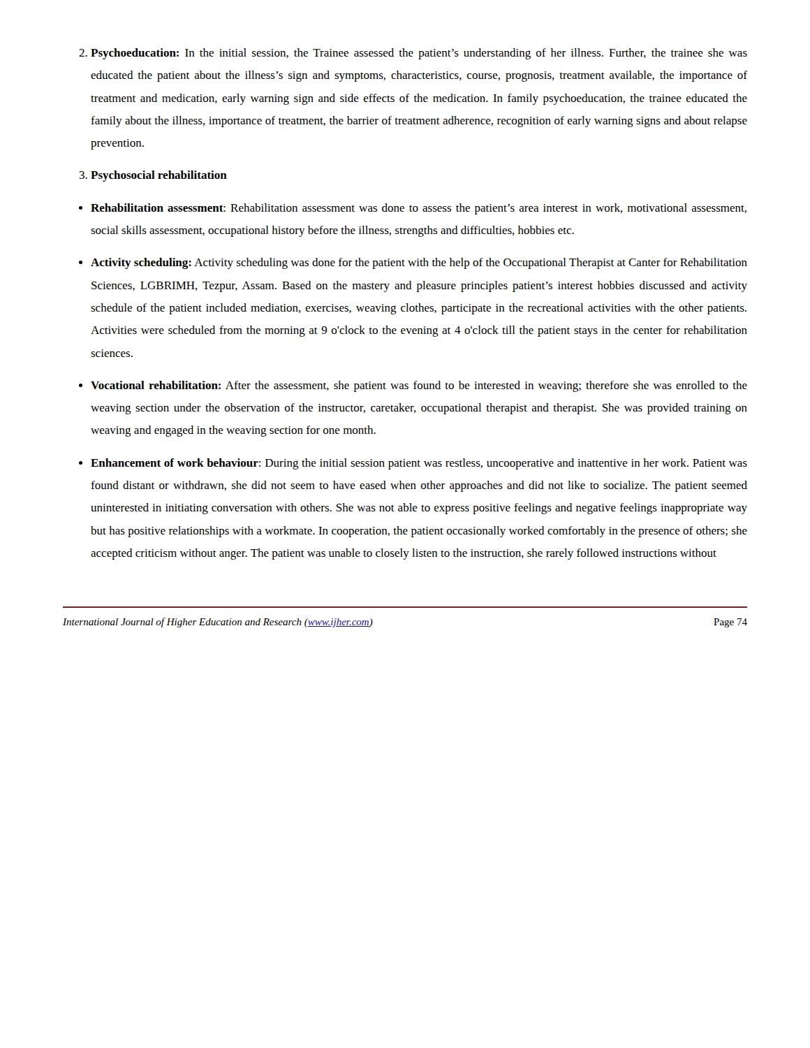Psychoeducation: In the initial session, the Trainee assessed the patient’s understanding of her illness. Further, the trainee she was educated the patient about the illness’s sign and symptoms, characteristics, course, prognosis, treatment available, the importance of treatment and medication, early warning sign and side effects of the medication. In family psychoeducation, the trainee educated the family about the illness, importance of treatment, the barrier of treatment adherence, recognition of early warning signs and about relapse prevention.
Psychosocial rehabilitation
Rehabilitation assessment: Rehabilitation assessment was done to assess the patient’s area interest in work, motivational assessment, social skills assessment, occupational history before the illness, strengths and difficulties, hobbies etc.
Activity scheduling: Activity scheduling was done for the patient with the help of the Occupational Therapist at Canter for Rehabilitation Sciences, LGBRIMH, Tezpur, Assam. Based on the mastery and pleasure principles patient’s interest hobbies discussed and activity schedule of the patient included mediation, exercises, weaving clothes, participate in the recreational activities with the other patients. Activities were scheduled from the morning at 9 o'clock to the evening at 4 o'clock till the patient stays in the center for rehabilitation sciences.
Vocational rehabilitation: After the assessment, she patient was found to be interested in weaving; therefore she was enrolled to the weaving section under the observation of the instructor, caretaker, occupational therapist and therapist. She was provided training on weaving and engaged in the weaving section for one month.
Enhancement of work behaviour: During the initial session patient was restless, uncooperative and inattentive in her work. Patient was found distant or withdrawn, she did not seem to have eased when other approaches and did not like to socialize. The patient seemed uninterested in initiating conversation with others. She was not able to express positive feelings and negative feelings inappropriate way but has positive relationships with a workmate. In cooperation, the patient occasionally worked comfortably in the presence of others; she accepted criticism without anger. The patient was unable to closely listen to the instruction, she rarely followed instructions without
International Journal of Higher Education and Research (www.ijher.com) Page 74